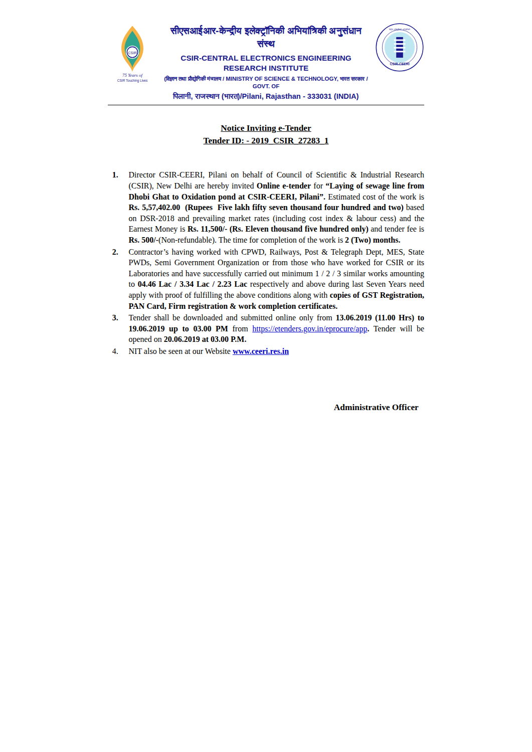सीएसआईआर-केन्द्रीय इलेक्ट्रॉनिकी अभियांत्रिकी अनुसंधान संस्थ
CSIR-CENTRAL ELECTRONICS ENGINEERING RESEARCH INSTITUTE
(विज्ञान तथा प्रौद्योगिकी मंत्रालय / MINISTRY OF SCIENCE & TECHNOLOGY, भारत सरकार / GOVT. OF
पिलानी, राजस्थान (भारत)/Pilani, Rajasthan - 333031 (INDIA)
Notice Inviting e-Tender Tender ID: - 2019_CSIR_27283_1
Director CSIR-CEERI, Pilani on behalf of Council of Scientific & Industrial Research (CSIR), New Delhi are hereby invited Online e-tender for “Laying of sewage line from Dhobi Ghat to Oxidation pond at CSIR-CEERI, Pilani”. Estimated cost of the work is Rs. 5,57,402.00 (Rupees Five lakh fifty seven thousand four hundred and two) based on DSR-2018 and prevailing market rates (including cost index & labour cess) and the Earnest Money is Rs. 11,500/- (Rs. Eleven thousand five hundred only) and tender fee is Rs. 500/-(Non-refundable). The time for completion of the work is 2 (Two) months.
Contractor’s having worked with CPWD, Railways, Post & Telegraph Dept, MES, State PWDs, Semi Government Organization or from those who have worked for CSIR or its Laboratories and have successfully carried out minimum 1 / 2 / 3 similar works amounting to 04.46 Lac / 3.34 Lac / 2.23 Lac respectively and above during last Seven Years need apply with proof of fulfilling the above conditions along with copies of GST Registration, PAN Card, Firm registration & work completion certificates.
Tender shall be downloaded and submitted online only from 13.06.2019 (11.00 Hrs) to 19.06.2019 up to 03.00 PM from https://etenders.gov.in/eprocure/app. Tender will be opened on 20.06.2019 at 03.00 P.M.
NIT also be seen at our Website www.ceeri.res.in
Administrative Officer